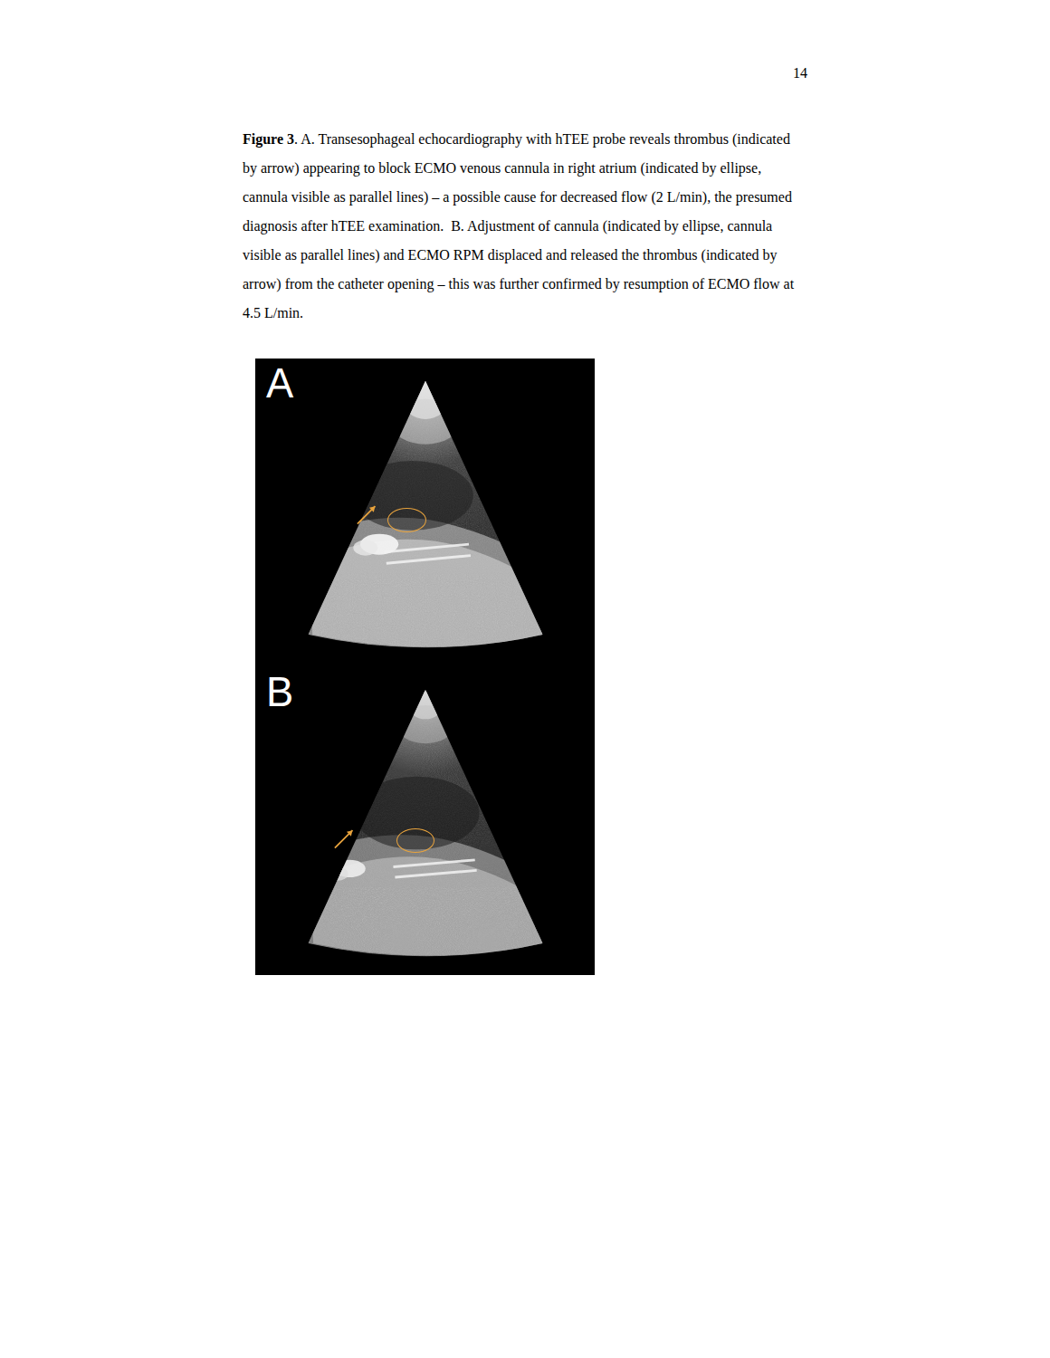14
Figure 3. A. Transesophageal echocardiography with hTEE probe reveals thrombus (indicated by arrow) appearing to block ECMO venous cannula in right atrium (indicated by ellipse, cannula visible as parallel lines) – a possible cause for decreased flow (2 L/min), the presumed diagnosis after hTEE examination. B. Adjustment of cannula (indicated by ellipse, cannula visible as parallel lines) and ECMO RPM displaced and released the thrombus (indicated by arrow) from the catheter opening – this was further confirmed by resumption of ECMO flow at 4.5 L/min.
A
B